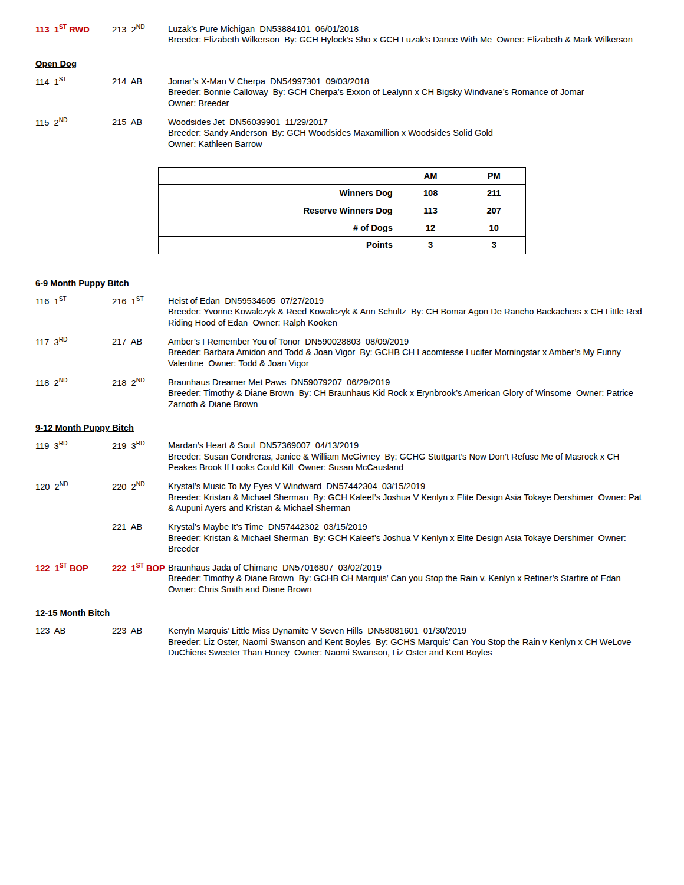113 1ST RWD
213 2ND
Luzak’s Pure Michigan DN53884101 06/01/2018
Breeder: Elizabeth Wilkerson By: GCH Hylock’s Sho x GCH Luzak’s Dance With Me Owner: Elizabeth & Mark Wilkerson
Open Dog
114 1ST
214 AB
Jomar’s X-Man V Cherpa DN54997301 09/03/2018
Breeder: Bonnie Calloway By: GCH Cherpa’s Exxon of Lealynn x CH Bigsky Windvane’s Romance of Jomar
Owner: Breeder
115 2ND
215 AB
Woodsides Jet DN56039901 11/29/2017
Breeder: Sandy Anderson By: GCH Woodsides Maxamillion x Woodsides Solid Gold
Owner: Kathleen Barrow
| | AM | PM |
| Winners Dog | 108 | 211 |
| Reserve Winners Dog | 113 | 207 |
| # of Dogs | 12 | 10 |
| Points | 3 | 3 |
6-9 Month Puppy Bitch
116 1ST
216 1ST
Heist of Edan DN59534605 07/27/2019
Breeder: Yvonne Kowalczyk & Reed Kowalczyk & Ann Schultz By: CH Bomar Agon De Rancho Backachers x CH Little Red Riding Hood of Edan Owner: Ralph Kooken
117 3RD
217 AB
Amber’s I Remember You of Tonor DN590028803 08/09/2019
Breeder: Barbara Amidon and Todd & Joan Vigor By: GCHB CH Lacomtesse Lucifer Morningstar x Amber’s My Funny Valentine Owner: Todd & Joan Vigor
118 2ND
218 2ND
Braunhaus Dreamer Met Paws DN59079207 06/29/2019
Breeder: Timothy & Diane Brown By: CH Braunhaus Kid Rock x Erynbrook’s American Glory of Winsome Owner: Patrice Zarnoth & Diane Brown
9-12 Month Puppy Bitch
119 3RD
219 3RD
Mardan’s Heart & Soul DN57369007 04/13/2019
Breeder: Susan Condreras, Janice & William McGivney By: GCHG Stuttgart’s Now Don’t Refuse Me of Masrock x CH Peakes Brook If Looks Could Kill Owner: Susan McCausland
120 2ND
220 2ND
Krystal’s Music To My Eyes V Windward DN57442304 03/15/2019
Breeder: Kristan & Michael Sherman By: GCH Kaleef’s Joshua V Kenlyn x Elite Design Asia Tokaye Dershimer Owner: Pat & Aupuni Ayers and Kristan & Michael Sherman
221 AB
Krystal’s Maybe It’s Time DN57442302 03/15/2019
Breeder: Kristan & Michael Sherman By: GCH Kaleef’s Joshua V Kenlyn x Elite Design Asia Tokaye Dershimer Owner: Breeder
122 1ST BOP
222 1ST BOP
Braunhaus Jada of Chimane DN57016807 03/02/2019
Breeder: Timothy & Diane Brown By: GCHB CH Marquis’ Can you Stop the Rain v. Kenlyn x Refiner’s Starfire of Edan Owner: Chris Smith and Diane Brown
12-15 Month Bitch
123 AB
223 AB
Kenyln Marquis’ Little Miss Dynamite V Seven Hills DN58081601 01/30/2019
Breeder: Liz Oster, Naomi Swanson and Kent Boyles By: GCHS Marquis’ Can You Stop the Rain v Kenlyn x CH WeLove DuChiens Sweeter Than Honey Owner: Naomi Swanson, Liz Oster and Kent Boyles